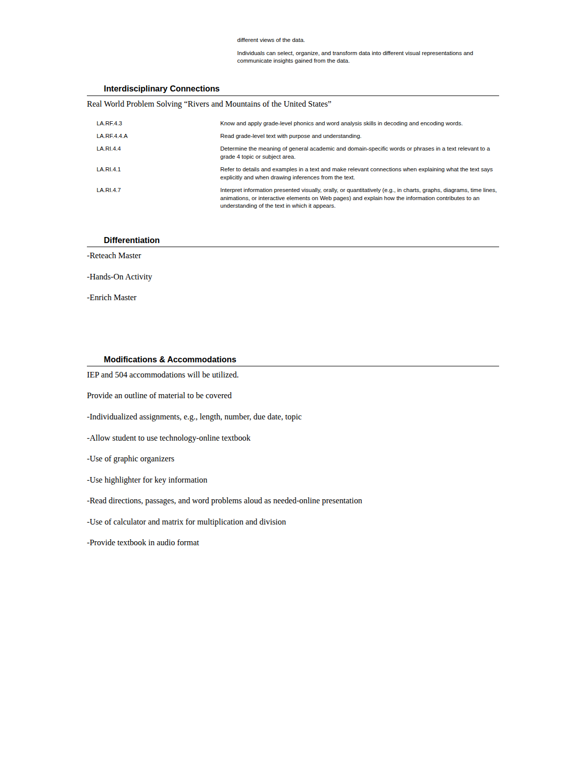different views of the data.
Individuals can select, organize, and transform data into different visual representations and communicate insights gained from the data.
Interdisciplinary Connections
Real World Problem Solving “Rivers and Mountains of the United States”
| LA.RF.4.3 | Know and apply grade-level phonics and word analysis skills in decoding and encoding words. |
| LA.RF.4.4.A | Read grade-level text with purpose and understanding. |
| LA.RI.4.4 | Determine the meaning of general academic and domain-specific words or phrases in a text relevant to a grade 4 topic or subject area. |
| LA.RI.4.1 | Refer to details and examples in a text and make relevant connections when explaining what the text says explicitly and when drawing inferences from the text. |
| LA.RI.4.7 | Interpret information presented visually, orally, or quantitatively (e.g., in charts, graphs, diagrams, time lines, animations, or interactive elements on Web pages) and explain how the information contributes to an understanding of the text in which it appears. |
Differentiation
-Reteach Master
-Hands-On Activity
-Enrich Master
Modifications & Accommodations
IEP and 504 accommodations will be utilized.
Provide an outline of material to be covered
-Individualized assignments, e.g., length, number, due date, topic
-Allow student to use technology-online textbook
-Use of graphic organizers
-Use highlighter for key information
-Read directions, passages, and word problems aloud as needed-online presentation
-Use of calculator and matrix for multiplication and division
-Provide textbook in audio format